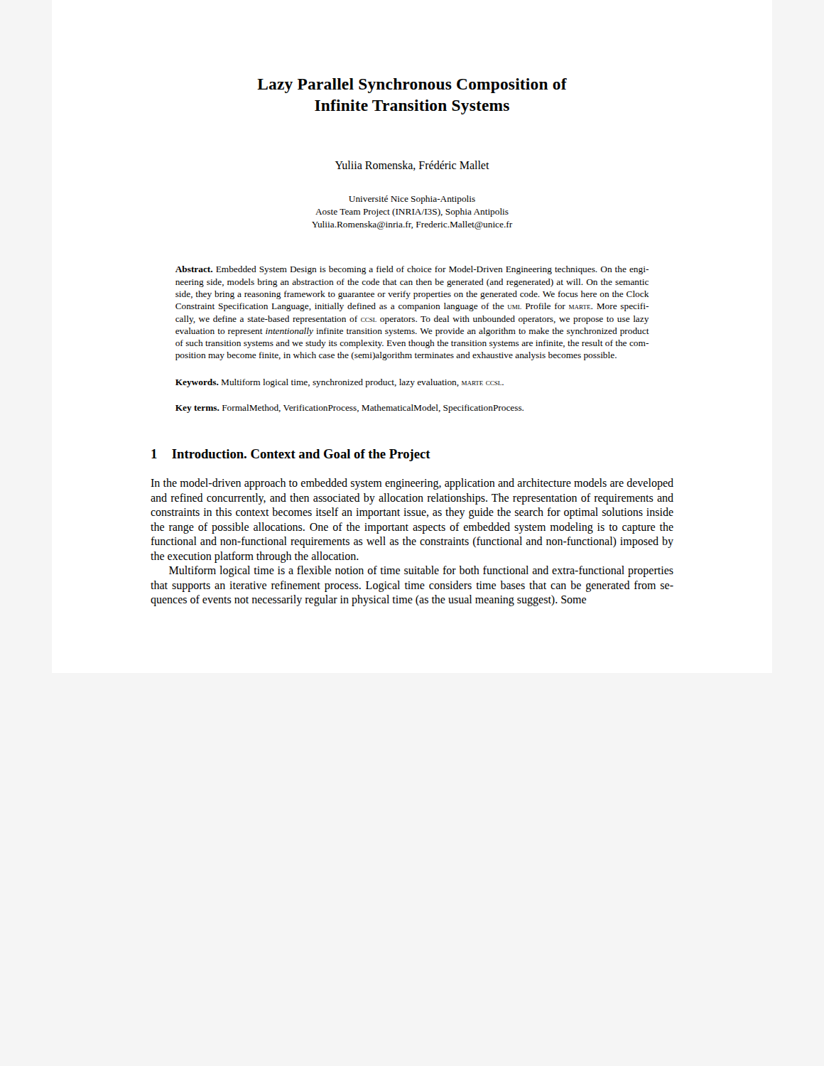Lazy Parallel Synchronous Composition of
Infinite Transition Systems
Yuliia Romenska, Frédéric Mallet
Université Nice Sophia-Antipolis
Aoste Team Project (INRIA/I3S), Sophia Antipolis
Yuliia.Romenska@inria.fr, Frederic.Mallet@unice.fr
Abstract. Embedded System Design is becoming a field of choice for Model-Driven Engineering techniques. On the engineering side, models bring an abstraction of the code that can then be generated (and regenerated) at will. On the semantic side, they bring a reasoning framework to guarantee or verify properties on the generated code. We focus here on the Clock Constraint Specification Language, initially defined as a companion language of the uml Profile for marte. More specifically, we define a state-based representation of ccsl operators. To deal with unbounded operators, we propose to use lazy evaluation to represent intentionally infinite transition systems. We provide an algorithm to make the synchronized product of such transition systems and we study its complexity. Even though the transition systems are infinite, the result of the composition may become finite, in which case the (semi)algorithm terminates and exhaustive analysis becomes possible.
Keywords. Multiform logical time, synchronized product, lazy evaluation, marte ccsl.
Key terms. FormalMethod, VerificationProcess, MathematicalModel, SpecificationProcess.
1 Introduction. Context and Goal of the Project
In the model-driven approach to embedded system engineering, application and architecture models are developed and refined concurrently, and then associated by allocation relationships. The representation of requirements and constraints in this context becomes itself an important issue, as they guide the search for optimal solutions inside the range of possible allocations. One of the important aspects of embedded system modeling is to capture the functional and non-functional requirements as well as the constraints (functional and non-functional) imposed by the execution platform through the allocation.
Multiform logical time is a flexible notion of time suitable for both functional and extra-functional properties that supports an iterative refinement process. Logical time considers time bases that can be generated from sequences of events not necessarily regular in physical time (as the usual meaning suggest). Some